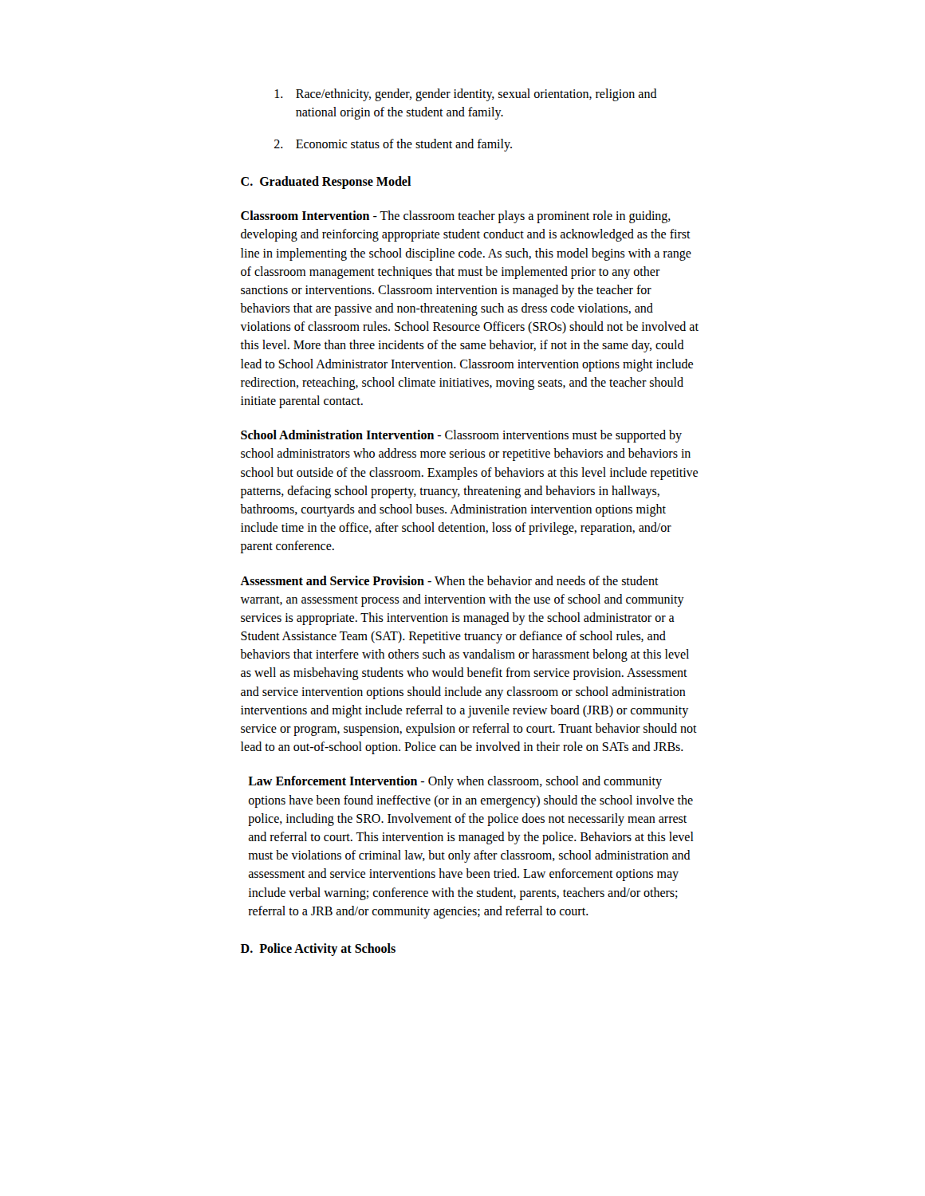Race/ethnicity, gender, gender identity, sexual orientation, religion and national origin of the student and family.
Economic status of the student and family.
C. Graduated Response Model
Classroom Intervention - The classroom teacher plays a prominent role in guiding, developing and reinforcing appropriate student conduct and is acknowledged as the first line in implementing the school discipline code. As such, this model begins with a range of classroom management techniques that must be implemented prior to any other sanctions or interventions. Classroom intervention is managed by the teacher for behaviors that are passive and non-threatening such as dress code violations, and violations of classroom rules. School Resource Officers (SROs) should not be involved at this level. More than three incidents of the same behavior, if not in the same day, could lead to School Administrator Intervention. Classroom intervention options might include redirection, reteaching, school climate initiatives, moving seats, and the teacher should initiate parental contact.
School Administration Intervention - Classroom interventions must be supported by school administrators who address more serious or repetitive behaviors and behaviors in school but outside of the classroom. Examples of behaviors at this level include repetitive patterns, defacing school property, truancy, threatening and behaviors in hallways, bathrooms, courtyards and school buses. Administration intervention options might include time in the office, after school detention, loss of privilege, reparation, and/or parent conference.
Assessment and Service Provision - When the behavior and needs of the student warrant, an assessment process and intervention with the use of school and community services is appropriate. This intervention is managed by the school administrator or a Student Assistance Team (SAT). Repetitive truancy or defiance of school rules, and behaviors that interfere with others such as vandalism or harassment belong at this level as well as misbehaving students who would benefit from service provision. Assessment and service intervention options should include any classroom or school administration interventions and might include referral to a juvenile review board (JRB) or community service or program, suspension, expulsion or referral to court. Truant behavior should not lead to an out-of-school option. Police can be involved in their role on SATs and JRBs.
Law Enforcement Intervention - Only when classroom, school and community options have been found ineffective (or in an emergency) should the school involve the police, including the SRO. Involvement of the police does not necessarily mean arrest and referral to court. This intervention is managed by the police. Behaviors at this level must be violations of criminal law, but only after classroom, school administration and assessment and service interventions have been tried. Law enforcement options may include verbal warning; conference with the student, parents, teachers and/or others; referral to a JRB and/or community agencies; and referral to court.
D. Police Activity at Schools